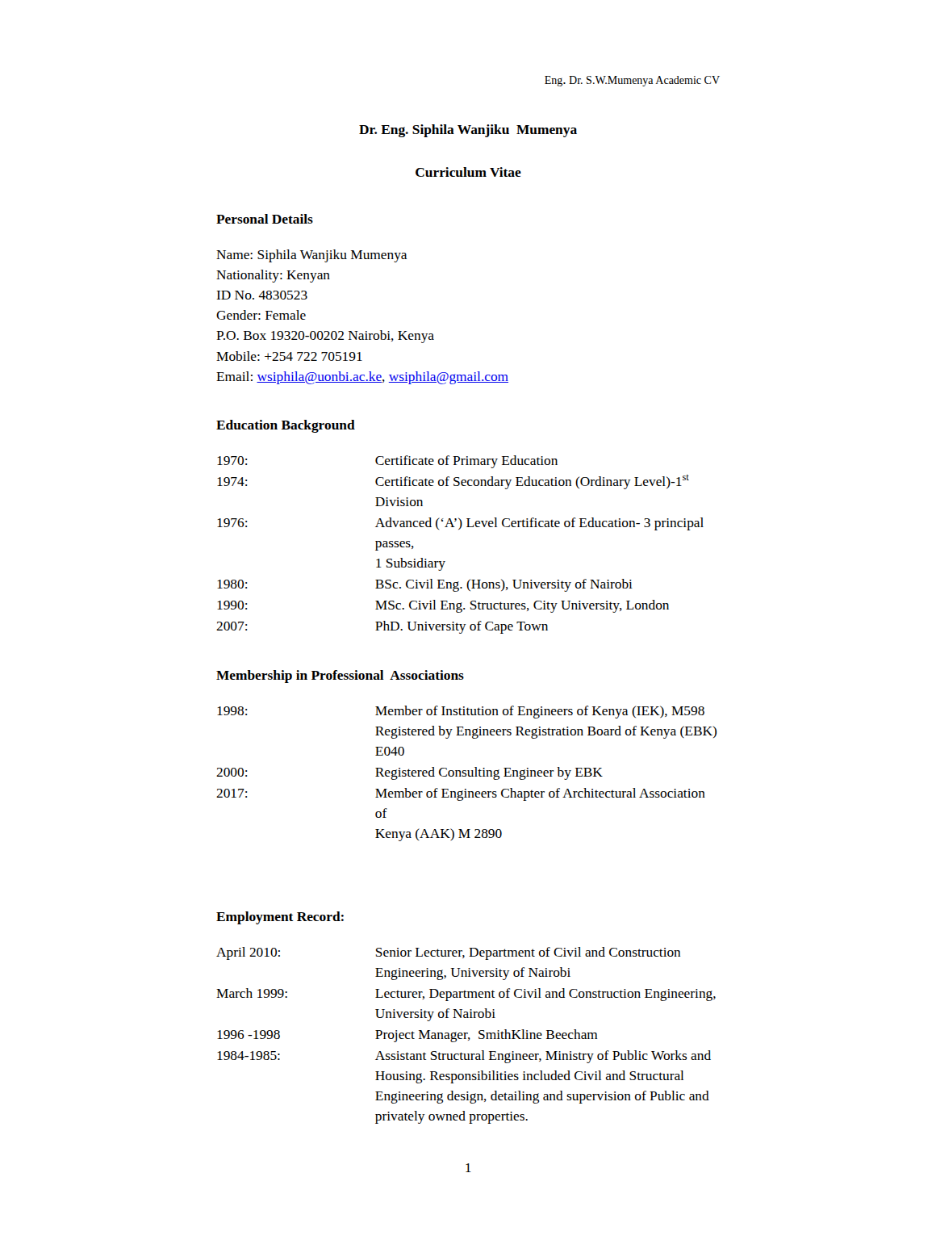Eng. Dr. S.W.Mumenya Academic CV
Dr. Eng. Siphila Wanjiku Mumenya
Curriculum Vitae
Personal Details
Name: Siphila Wanjiku Mumenya
Nationality: Kenyan
ID No. 4830523
Gender: Female
P.O. Box 19320-00202 Nairobi, Kenya
Mobile: +254 722 705191
Email: wsiphila@uonbi.ac.ke, wsiphila@gmail.com
Education Background
| 1970: | Certificate of Primary Education |
| 1974: | Certificate of Secondary Education (Ordinary Level)-1 st Division |
| 1976: | Advanced (‘A’) Level Certificate of Education- 3 principal passes, 1 Subsidiary |
| 1980: | BSc. Civil Eng. (Hons), University of Nairobi |
| 1990: | MSc. Civil Eng. Structures, City University, London |
| 2007: | PhD. University of Cape Town |
Membership in Professional Associations
| 1998: | Member of Institution of Engineers of Kenya (IEK), M598 Registered by Engineers Registration Board of Kenya (EBK) E040 |
| 2000: | Registered Consulting Engineer by EBK |
| 2017: | Member of Engineers Chapter of Architectural Association of Kenya (AAK) M 2890 |
Employment Record:
| April 2010: | Senior Lecturer, Department of Civil and Construction Engineering, University of Nairobi |
| March 1999: | Lecturer, Department of Civil and Construction Engineering, University of Nairobi |
| 1996 -1998 | Project Manager, SmithKline Beecham |
| 1984-1985: | Assistant Structural Engineer, Ministry of Public Works and Housing. Responsibilities included Civil and Structural Engineering design, detailing and supervision of Public and privately owned properties. |
1